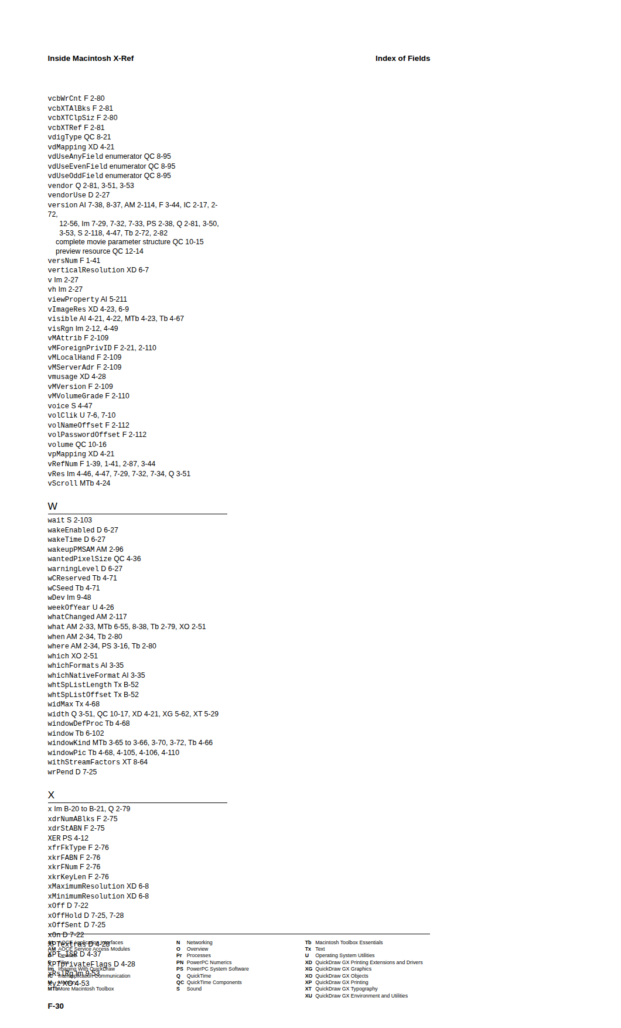Inside Macintosh X-Ref Index of Fields
vcbWrCnt F 2-80
vcbXTAlBks F 2-81
vcbXTClpSiz F 2-80
vcbXTRef F 2-81
vdigType QC 8-21
vdMapping XD 4-21
vdUseAnyField enumerator QC 8-95
vdUseEvenField enumerator QC 8-95
vdUseOddField enumerator QC 8-95
vendor Q 2-81, 3-51, 3-53
vendorUse D 2-27
version AI 7-38, 8-37, AM 2-114, F 3-44, IC 2-17, 2-72,
12-56, Im 7-29, 7-32, 7-33, PS 2-38, Q 2-81, 3-50,
3-53, S 2-118, 4-47, Tb 2-72, 2-82
complete movie parameter structure QC 10-15
preview resource QC 12-14
versNum F 1-41
verticalResolution XD 6-7
v Im 2-27
vh Im 2-27
viewProperty AI 5-211
vImageRes XD 4-23, 6-9
visible AI 4-21, 4-22, MTb 4-23, Tb 4-67
visRgn Im 2-12, 4-49
vMAttrib F 2-109
vMForeignPrivID F 2-21, 2-110
vMLocalHand F 2-109
vMServerAdr F 2-109
vmusage XD 4-28
vMVersion F 2-109
vMVolumeGrade F 2-110
voice S 4-47
volClik U 7-6, 7-10
volNameOffset F 2-112
volPasswordOffset F 2-112
volume QC 10-16
vpMapping XD 4-21
vRefNum F 1-39, 1-41, 2-87, 3-44
vRes Im 4-46, 4-47, 7-29, 7-32, 7-34, Q 3-51
vScroll MTb 4-24
W
wait S 2-103
wakeEnabled D 6-27
wakeTime D 6-27
wakeupPMSAM AM 2-96
wantedPixelSize QC 4-36
warningLevel D 6-27
wCReserved Tb 4-71
wCSeed Tb 4-71
wDev Im 9-48
weekOfYear U 4-26
whatChanged AM 2-117
what AM 2-33, MTb 6-55, 8-38, Tb 2-79, XO 2-51
when AM 2-34, Tb 2-80
where AM 2-34, PS 3-16, Tb 2-80
which XO 2-51
whichFormats AI 3-35
whichNativeFormat AI 3-35
whtSpListLength Tx B-52
whtSpListOffset Tx B-52
widMax Tx 4-68
width Q 3-51, QC 10-17, XD 4-21, XG 5-62, XT 5-29
windowDefProc Tb 4-68
window Tb 6-102
windowKind MTb 3-65 to 3-66, 3-70, 3-72, Tb 4-66
windowPic Tb 4-68, 4-105, 4-106, 4-110
withStreamFactors XT 8-64
wrPend D 7-25
X
x Im B-20 to B-21, Q 2-79
xdrNumABlks F 2-75
xdrStABN F 2-75
XER PS 4-12
xfrFkType F 2-76
xkrFABN F 2-76
xkrFNum F 2-76
xkrKeyLen F 2-76
xMaximumResolution XD 6-8
xMinimumResolution XD 6-8
xOff D 7-22
xOffHold D 7-25, 7-28
xOffSent D 7-25
xOn D 7-22
XPTextras D 4-28
XPT_ISR D 4-37
XPTprivateFlags D 4-28
xRslRg Im 9-53
xyz XO 4-53
AI AOCE Application Interfaces NNetworking Tb Macintosh Toolbox Essentials AM AOCE Service Access Modules OOverview Tx Text DDevices Pr Processes UOperating System Utilities FFiles PN PowerPC Numerics XD QuickDraw GX Printing Extensions and Drivers Im Imaging With QuickDraw PS PowerPC System Software XG QuickDraw GX Graphics IC Interapplication Communication QQuickTime XO QuickDraw GX Objects MMemory QC QuickTime Components XP QuickDraw GX Printing MTb More Macintosh Toolbox SSound XT QuickDraw GX Typography XU QuickDraw GX Environment and Utilities
F-30